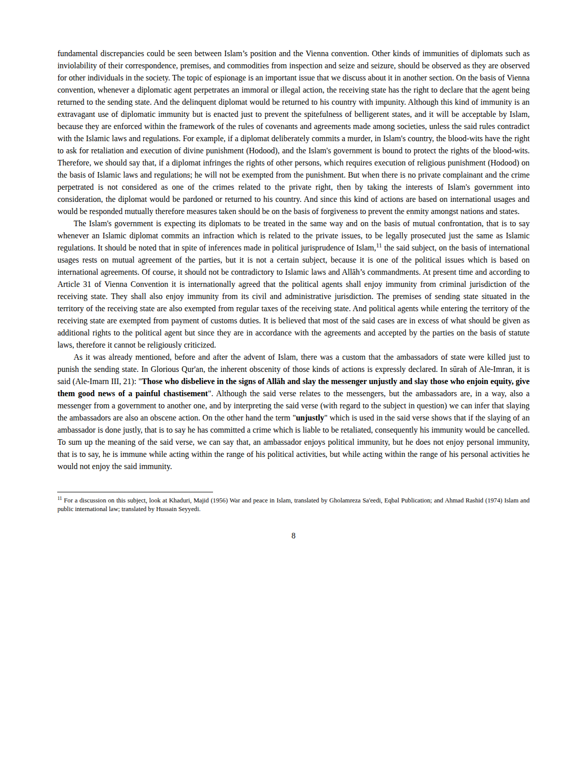fundamental discrepancies could be seen between Islam’s position and the Vienna convention. Other kinds of immunities of diplomats such as inviolability of their correspondence, premises, and commodities from inspection and seize and seizure, should be observed as they are observed for other individuals in the society. The topic of espionage is an important issue that we discuss about it in another section. On the basis of Vienna convention, whenever a diplomatic agent perpetrates an immoral or illegal action, the receiving state has the right to declare that the agent being returned to the sending state. And the delinquent diplomat would be returned to his country with impunity. Although this kind of immunity is an extravagant use of diplomatic immunity but is enacted just to prevent the spitefulness of belligerent states, and it will be acceptable by Islam, because they are enforced within the framework of the rules of covenants and agreements made among societies, unless the said rules contradict with the Islamic laws and regulations. For example, if a diplomat deliberately commits a murder, in Islam's country, the blood-wits have the right to ask for retaliation and execution of divine punishment (Hodood), and the Islam's government is bound to protect the rights of the blood-wits. Therefore, we should say that, if a diplomat infringes the rights of other persons, which requires execution of religious punishment (Hodood) on the basis of Islamic laws and regulations; he will not be exempted from the punishment. But when there is no private complainant and the crime perpetrated is not considered as one of the crimes related to the private right, then by taking the interests of Islam's government into consideration, the diplomat would be pardoned or returned to his country. And since this kind of actions are based on international usages and would be responded mutually therefore measures taken should be on the basis of forgiveness to prevent the enmity amongst nations and states.
The Islam's government is expecting its diplomats to be treated in the same way and on the basis of mutual confrontation, that is to say whenever an Islamic diplomat commits an infraction which is related to the private issues, to be legally prosecuted just the same as Islamic regulations. It should be noted that in spite of inferences made in political jurisprudence of Islam,11 the said subject, on the basis of international usages rests on mutual agreement of the parties, but it is not a certain subject, because it is one of the political issues which is based on international agreements. Of course, it should not be contradictory to Islamic laws and Allāh’s commandments. At present time and according to Article 31 of Vienna Convention it is internationally agreed that the political agents shall enjoy immunity from criminal jurisdiction of the receiving state. They shall also enjoy immunity from its civil and administrative jurisdiction. The premises of sending state situated in the territory of the receiving state are also exempted from regular taxes of the receiving state. And political agents while entering the territory of the receiving state are exempted from payment of customs duties. It is believed that most of the said cases are in excess of what should be given as additional rights to the political agent but since they are in accordance with the agreements and accepted by the parties on the basis of statute laws, therefore it cannot be religiously criticized.
As it was already mentioned, before and after the advent of Islam, there was a custom that the ambassadors of state were killed just to punish the sending state. In Glorious Qur'an, the inherent obscenity of those kinds of actions is expressly declared. In sūrah of Ale-Imran, it is said (Ale-Imarn III, 21): "Those who disbelieve in the signs of Allāh and slay the messenger unjustly and slay those who enjoin equity, give them good news of a painful chastisement". Although the said verse relates to the messengers, but the ambassadors are, in a way, also a messenger from a government to another one, and by interpreting the said verse (with regard to the subject in question) we can infer that slaying the ambassadors are also an obscene action. On the other hand the term "unjustly" which is used in the said verse shows that if the slaying of an ambassador is done justly, that is to say he has committed a crime which is liable to be retaliated, consequently his immunity would be cancelled. To sum up the meaning of the said verse, we can say that, an ambassador enjoys political immunity, but he does not enjoy personal immunity, that is to say, he is immune while acting within the range of his political activities, but while acting within the range of his personal activities he would not enjoy the said immunity.
11 For a discussion on this subject, look at Khaduri, Majid (1956) War and peace in Islam, translated by Gholamreza Sa'eedi, Eqbal Publication; and Ahmad Rashid (1974) Islam and public international law; translated by Hussain Seyyedi.
8